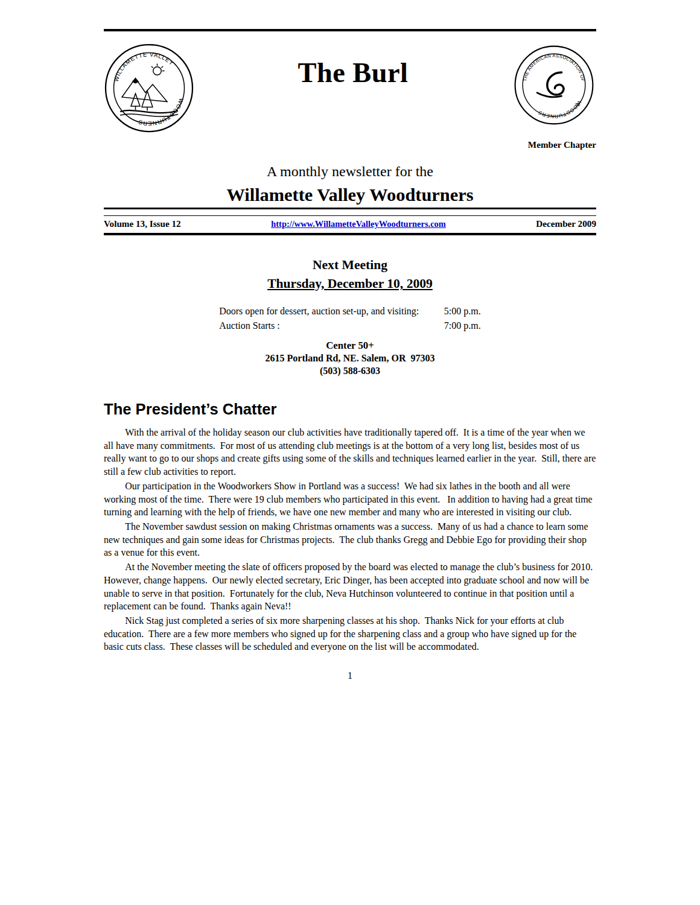WILLAMETTE VALLEY WOODTURNERS
The Burl
THE AMERICAN ASSOCIATION OF WOODTURNERS 86
Member Chapter
A monthly newsletter for the Willamette Valley Woodturners
Volume 13, Issue 12 http://www.WillametteValleyWoodturners.com December 2009
Next Meeting
Thursday, December 10, 2009
| Doors open for dessert, auction set-up, and visiting: | 5:00 p.m. |
| Auction Starts : | 7:00 p.m. |
Center 50+
2615 Portland Rd, NE. Salem, OR 97303
(503) 588-6303
The President’s Chatter
With the arrival of the holiday season our club activities have traditionally tapered off. It is a time of the year when we all have many commitments. For most of us attending club meetings is at the bottom of a very long list, besides most of us really want to go to our shops and create gifts using some of the skills and techniques learned earlier in the year. Still, there are still a few club activities to report.
Our participation in the Woodworkers Show in Portland was a success! We had six lathes in the booth and all were working most of the time. There were 19 club members who participated in this event. In addition to having had a great time turning and learning with the help of friends, we have one new member and many who are interested in visiting our club.
The November sawdust session on making Christmas ornaments was a success. Many of us had a chance to learn some new techniques and gain some ideas for Christmas projects. The club thanks Gregg and Debbie Ego for providing their shop as a venue for this event.
At the November meeting the slate of officers proposed by the board was elected to manage the club’s business for 2010. However, change happens. Our newly elected secretary, Eric Dinger, has been accepted into graduate school and now will be unable to serve in that position. Fortunately for the club, Neva Hutchinson volunteered to continue in that position until a replacement can be found. Thanks again Neva!!
Nick Stag just completed a series of six more sharpening classes at his shop. Thanks Nick for your efforts at club education. There are a few more members who signed up for the sharpening class and a group who have signed up for the basic cuts class. These classes will be scheduled and everyone on the list will be accommodated.
1